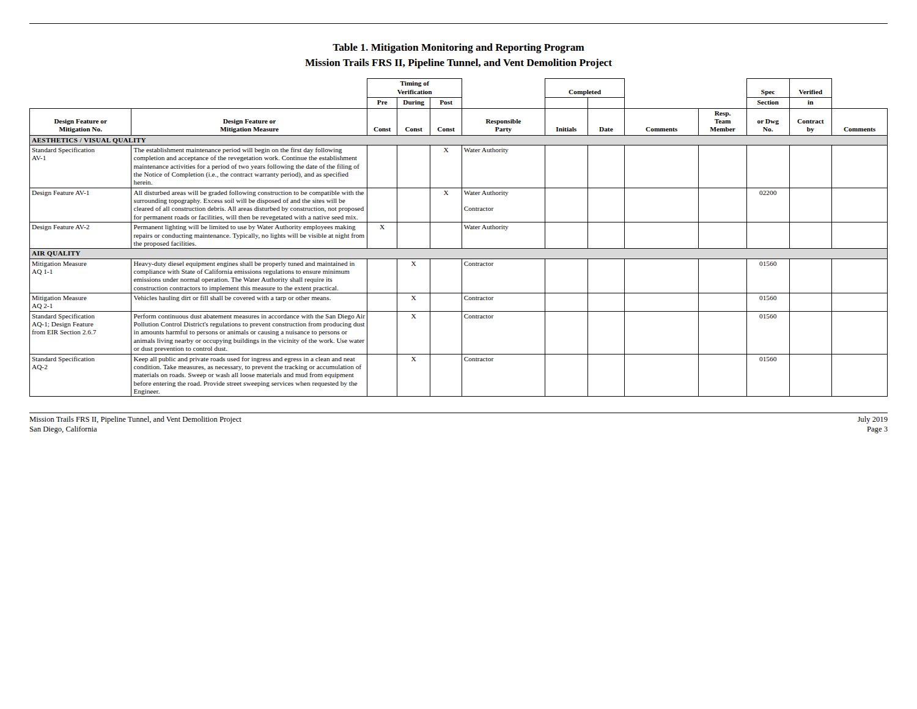Table 1. Mitigation Monitoring and Reporting Program
Mission Trails FRS II, Pipeline Tunnel, and Vent Demolition Project
| | | Timing of Verification | | Completed | | | Spec | Verified | |
| --- | --- | --- | --- | --- | --- | --- | --- | --- | --- |
| Pre | During | Post | | | Section | in |
| Design Feature or Mitigation No. | Design Feature or Mitigation Measure | Const | Const | Const | Responsible Party | Initials | Date | Comments | Resp. Team Member | or Dwg No. | Contract by | Comments |
| AESTHETICS / VISUAL QUALITY |
| Standard Specification AV-1 | The establishment maintenance period will begin on the first day following completion and acceptance of the revegetation work. Continue the establishment maintenance activities for a period of two years following the date of the filing of the Notice of Completion (i.e., the contract warranty period), and as specified herein. | | | X | Water Authority | | | | | | | |
| Design Feature AV-1 | All disturbed areas will be graded following construction to be compatible with the surrounding topography. Excess soil will be disposed of and the sites will be cleared of all construction debris. All areas disturbed by construction, not proposed for permanent roads or facilities, will then be revegetated with a native seed mix. | | | X | Water Authority Contractor | | | | | 02200 | | |
| Design Feature AV-2 | Permanent lighting will be limited to use by Water Authority employees making repairs or conducting maintenance. Typically, no lights will be visible at night from the proposed facilities. | X | | | Water Authority | | | | | | | |
| AIR QUALITY |
| Mitigation Measure AQ 1-1 | Heavy-duty diesel equipment engines shall be properly tuned and maintained in compliance with State of California emissions regulations to ensure minimum emissions under normal operation. The Water Authority shall require its construction contractors to implement this measure to the extent practical. | | X | | Contractor | | | | | 01560 | | |
| Mitigation Measure AQ 2-1 | Vehicles hauling dirt or fill shall be covered with a tarp or other means. | | X | | Contractor | | | | | 01560 | | |
| Standard Specification AQ-1; Design Feature from EIR Section 2.6.7 | Perform continuous dust abatement measures in accordance with the San Diego Air Pollution Control District's regulations to prevent construction from producing dust in amounts harmful to persons or animals or causing a nuisance to persons or animals living nearby or occupying buildings in the vicinity of the work. Use water or dust prevention to control dust. | | X | | Contractor | | | | | 01560 | | |
| Standard Specification AQ-2 | Keep all public and private roads used for ingress and egress in a clean and neat condition. Take measures, as necessary, to prevent the tracking or accumulation of materials on roads. Sweep or wash all loose materials and mud from equipment before entering the road. Provide street sweeping services when requested by the Engineer. | | X | | Contractor | | | | | 01560 | | |
Mission Trails FRS II, Pipeline Tunnel, and Vent Demolition Project
San Diego, California
July 2019
Page 3